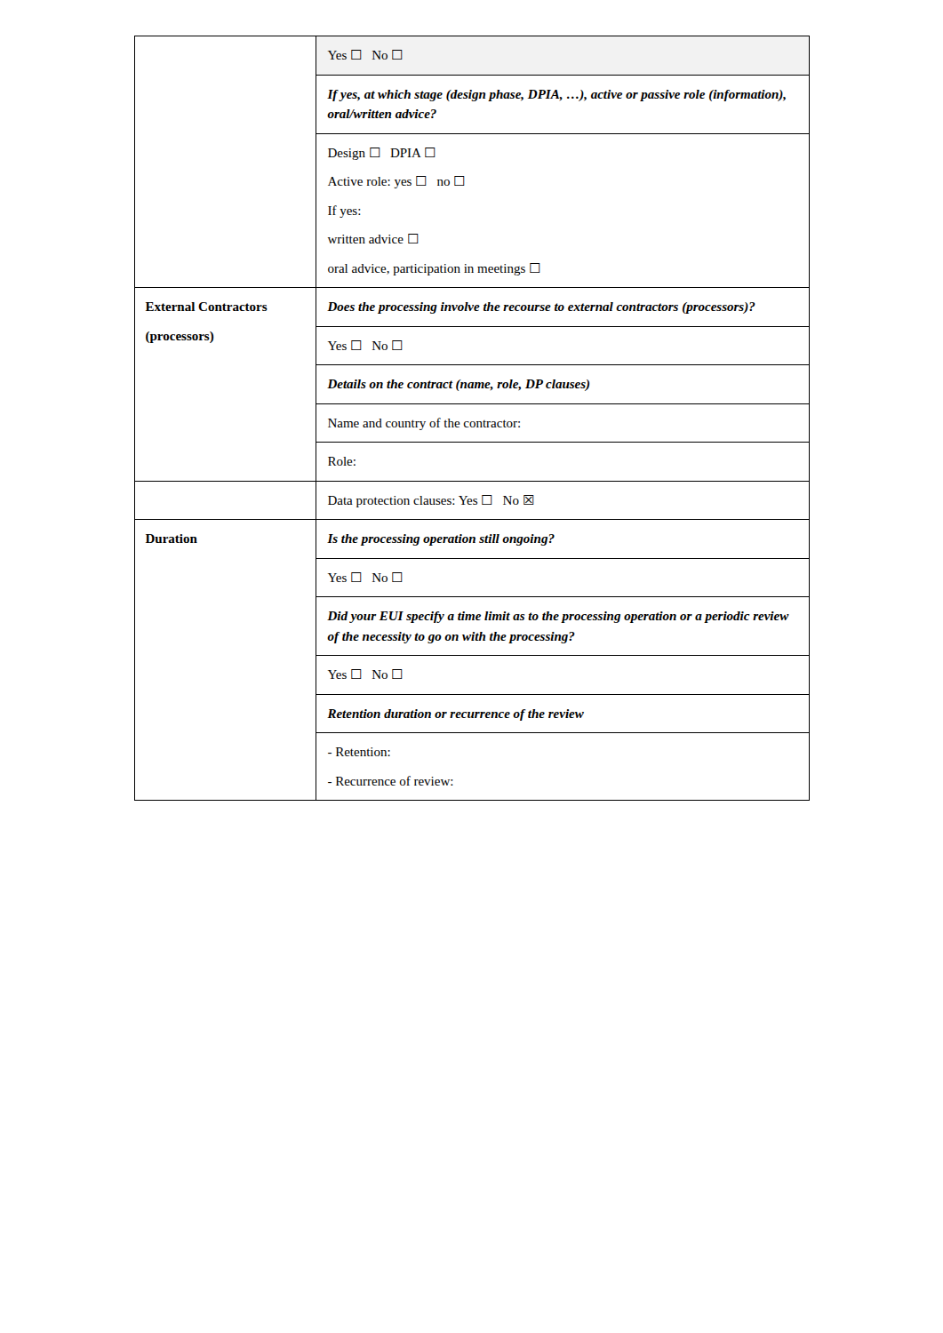| | Yes ☐ No ☐ |
| If yes, at which stage (design phase, DPIA, …), active or passive role (information), oral/written advice? |
| Design ☐ DPIA ☐ Active role: yes ☐ no ☐ If yes: written advice ☐ oral advice, participation in meetings ☐ |
| External Contractors (processors) | Does the processing involve the recourse to external contractors (processors)? |
| Yes ☐ No ☐ |
| Details on the contract (name, role, DP clauses) |
| Name and country of the contractor: |
| Role: |
| | Data protection clauses: Yes ☐ No ☒ |
| Duration | Is the processing operation still ongoing? |
| Yes ☐ No ☐ |
| Did your EUI specify a time limit as to the processing operation or a periodic review of the necessity to go on with the processing? |
| Yes ☐ No ☐ |
| Retention duration or recurrence of the review |
| - Retention: - Recurrence of review: |